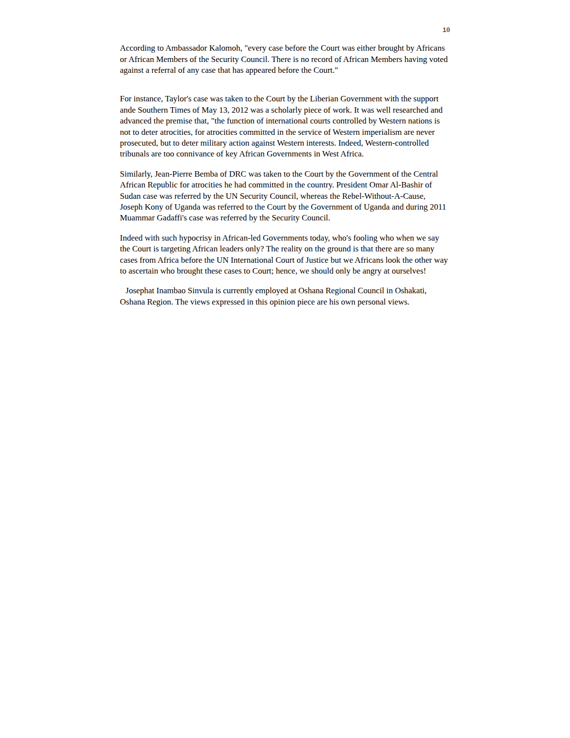10
According to Ambassador Kalomoh, "every case before the Court was either brought by Africans or African Members of the Security Council. There is no record of African Members having voted against a referral of any case that has appeared before the Court."
For instance, Taylor's case was taken to the Court by the Liberian Government with the support ande Southern Times of May 13, 2012 was a scholarly piece of work. It was well researched and advanced the premise that, "the function of international courts controlled by Western nations is not to deter atrocities, for atrocities committed in the service of Western imperialism are never prosecuted, but to deter military action against Western interests. Indeed, Western-controlled tribunals are too connivance of key African Governments in West Africa.
Similarly, Jean-Pierre Bemba of DRC was taken to the Court by the Government of the Central African Republic for atrocities he had committed in the country. President Omar Al-Bashir of Sudan case was referred by the UN Security Council, whereas the Rebel-Without-A-Cause, Joseph Kony of Uganda was referred to the Court by the Government of Uganda and during 2011 Muammar Gadaffi's case was referred by the Security Council.
Indeed with such hypocrisy in African-led Governments today, who's fooling who when we say the Court is targeting African leaders only? The reality on the ground is that there are so many cases from Africa before the UN International Court of Justice but we Africans look the other way to ascertain who brought these cases to Court; hence, we should only be angry at ourselves!
Josephat Inambao Sinvula is currently employed at Oshana Regional Council in Oshakati, Oshana Region. The views expressed in this opinion piece are his own personal views.